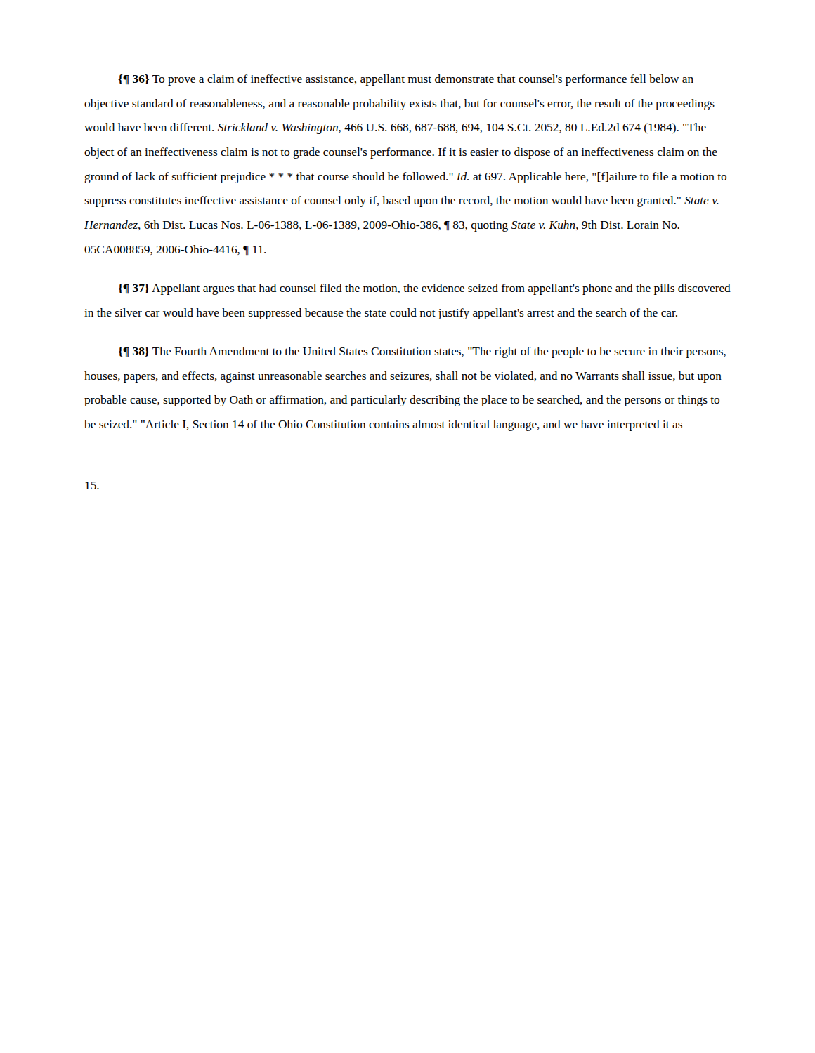{¶ 36} To prove a claim of ineffective assistance, appellant must demonstrate that counsel's performance fell below an objective standard of reasonableness, and a reasonable probability exists that, but for counsel's error, the result of the proceedings would have been different. Strickland v. Washington, 466 U.S. 668, 687-688, 694, 104 S.Ct. 2052, 80 L.Ed.2d 674 (1984). "The object of an ineffectiveness claim is not to grade counsel's performance. If it is easier to dispose of an ineffectiveness claim on the ground of lack of sufficient prejudice * * * that course should be followed." Id. at 697. Applicable here, "[f]ailure to file a motion to suppress constitutes ineffective assistance of counsel only if, based upon the record, the motion would have been granted." State v. Hernandez, 6th Dist. Lucas Nos. L-06-1388, L-06-1389, 2009-Ohio-386, ¶ 83, quoting State v. Kuhn, 9th Dist. Lorain No. 05CA008859, 2006-Ohio-4416, ¶ 11.
{¶ 37} Appellant argues that had counsel filed the motion, the evidence seized from appellant's phone and the pills discovered in the silver car would have been suppressed because the state could not justify appellant's arrest and the search of the car.
{¶ 38} The Fourth Amendment to the United States Constitution states, "The right of the people to be secure in their persons, houses, papers, and effects, against unreasonable searches and seizures, shall not be violated, and no Warrants shall issue, but upon probable cause, supported by Oath or affirmation, and particularly describing the place to be searched, and the persons or things to be seized." "Article I, Section 14 of the Ohio Constitution contains almost identical language, and we have interpreted it as
15.